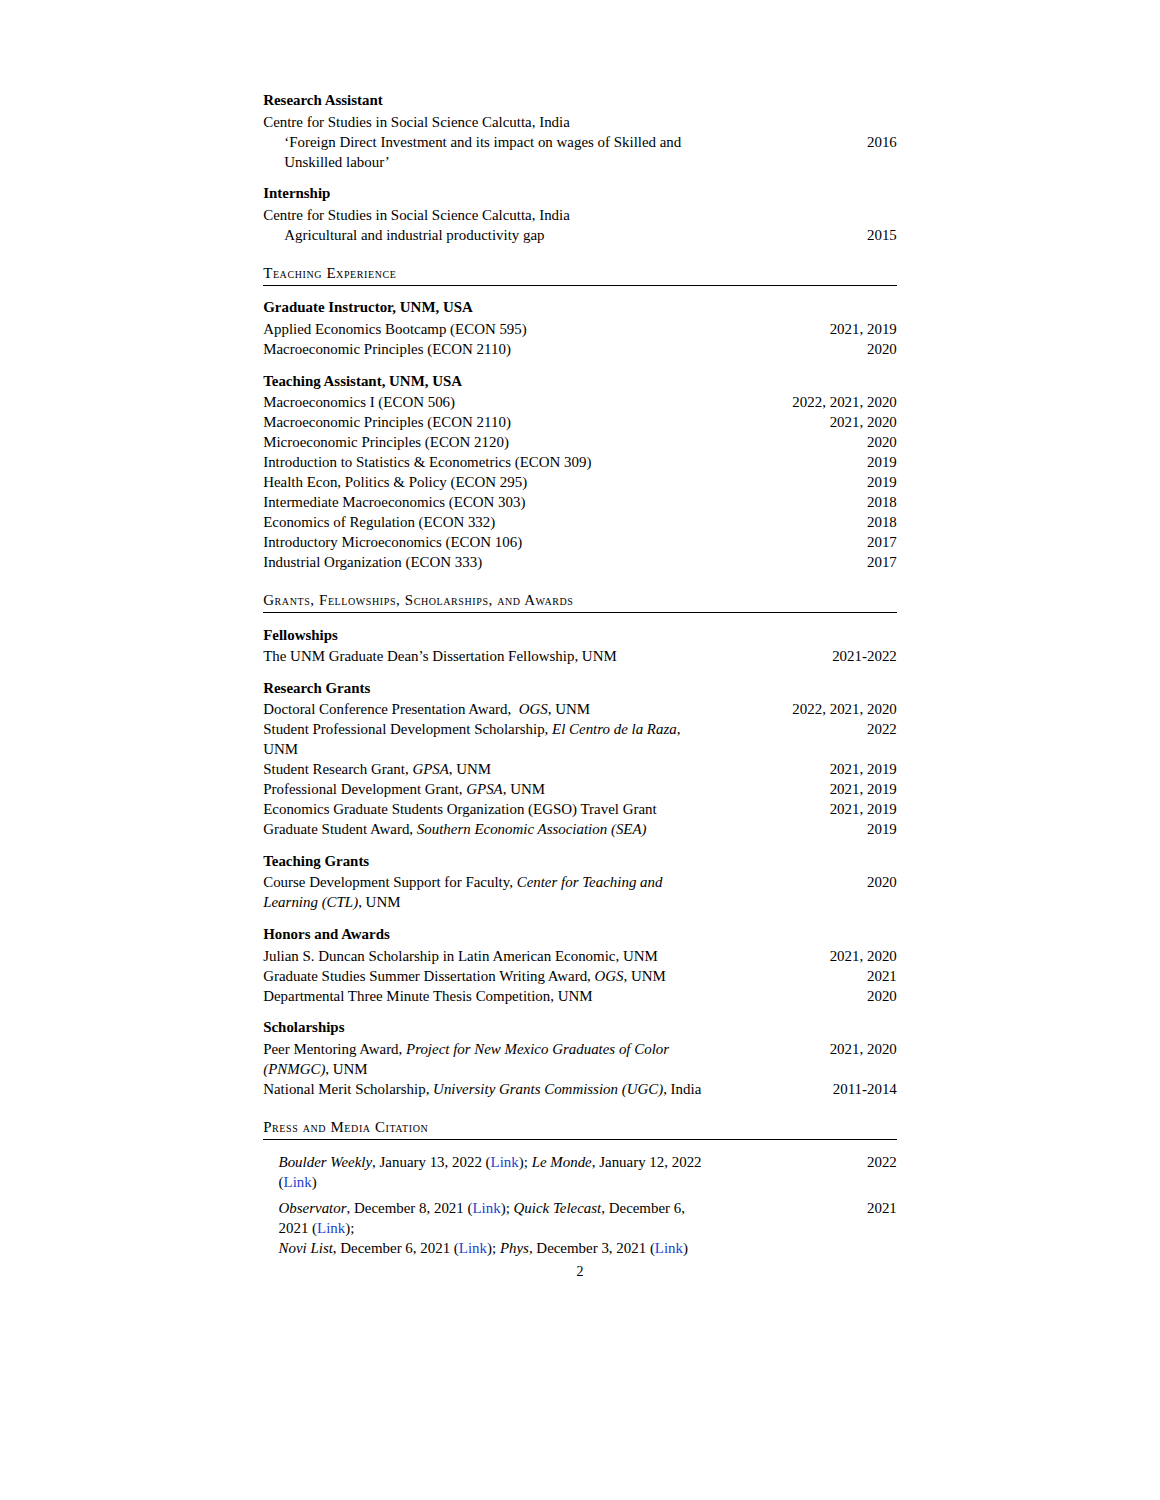Research Assistant
| Centre for Studies in Social Science Calcutta, India | |
| ‘Foreign Direct Investment and its impact on wages of Skilled and Unskilled labour’ | 2016 |
Internship
| Centre for Studies in Social Science Calcutta, India | |
| Agricultural and industrial productivity gap | 2015 |
Teaching Experience
Graduate Instructor, UNM, USA
| Applied Economics Bootcamp (ECON 595) | 2021, 2019 |
| Macroeconomic Principles (ECON 2110) | 2020 |
Teaching Assistant, UNM, USA
| Macroeconomics I (ECON 506) | 2022, 2021, 2020 |
| Macroeconomic Principles (ECON 2110) | 2021, 2020 |
| Microeconomic Principles (ECON 2120) | 2020 |
| Introduction to Statistics & Econometrics (ECON 309) | 2019 |
| Health Econ, Politics & Policy (ECON 295) | 2019 |
| Intermediate Macroeconomics (ECON 303) | 2018 |
| Economics of Regulation (ECON 332) | 2018 |
| Introductory Microeconomics (ECON 106) | 2017 |
| Industrial Organization (ECON 333) | 2017 |
Grants, Fellowships, Scholarships, and Awards
Fellowships
| The UNM Graduate Dean’s Dissertation Fellowship, UNM | 2021-2022 |
Research Grants
| Doctoral Conference Presentation Award, OGS , UNM | 2022, 2021, 2020 |
| Student Professional Development Scholarship, El Centro de la Raza , UNM | 2022 |
| Student Research Grant, GPSA , UNM | 2021, 2019 |
| Professional Development Grant, GPSA , UNM | 2021, 2019 |
| Economics Graduate Students Organization (EGSO) Travel Grant | 2021, 2019 |
| Graduate Student Award, Southern Economic Association (SEA) | 2019 |
Teaching Grants
| Course Development Support for Faculty, Center for Teaching and Learning (CTL) , UNM | 2020 |
Honors and Awards
| Julian S. Duncan Scholarship in Latin American Economic, UNM | 2021, 2020 |
| Graduate Studies Summer Dissertation Writing Award, OGS , UNM | 2021 |
| Departmental Three Minute Thesis Competition, UNM | 2020 |
Scholarships
| Peer Mentoring Award, Project for New Mexico Graduates of Color (PNMGC) , UNM | 2021, 2020 |
| National Merit Scholarship, University Grants Commission (UGC) , India | 2011-2014 |
Press and Media Citation
| Boulder Weekly , January 13, 2022 ( Link ); Le Monde , January 12, 2022 ( Link ) | 2022 |
| Observator , December 8, 2021 ( Link ); Quick Telecast , December 6, 2021 ( Link ); | 2021 |
| Novi List , December 6, 2021 ( Link ); Phys , December 3, 2021 ( Link ) | |
2